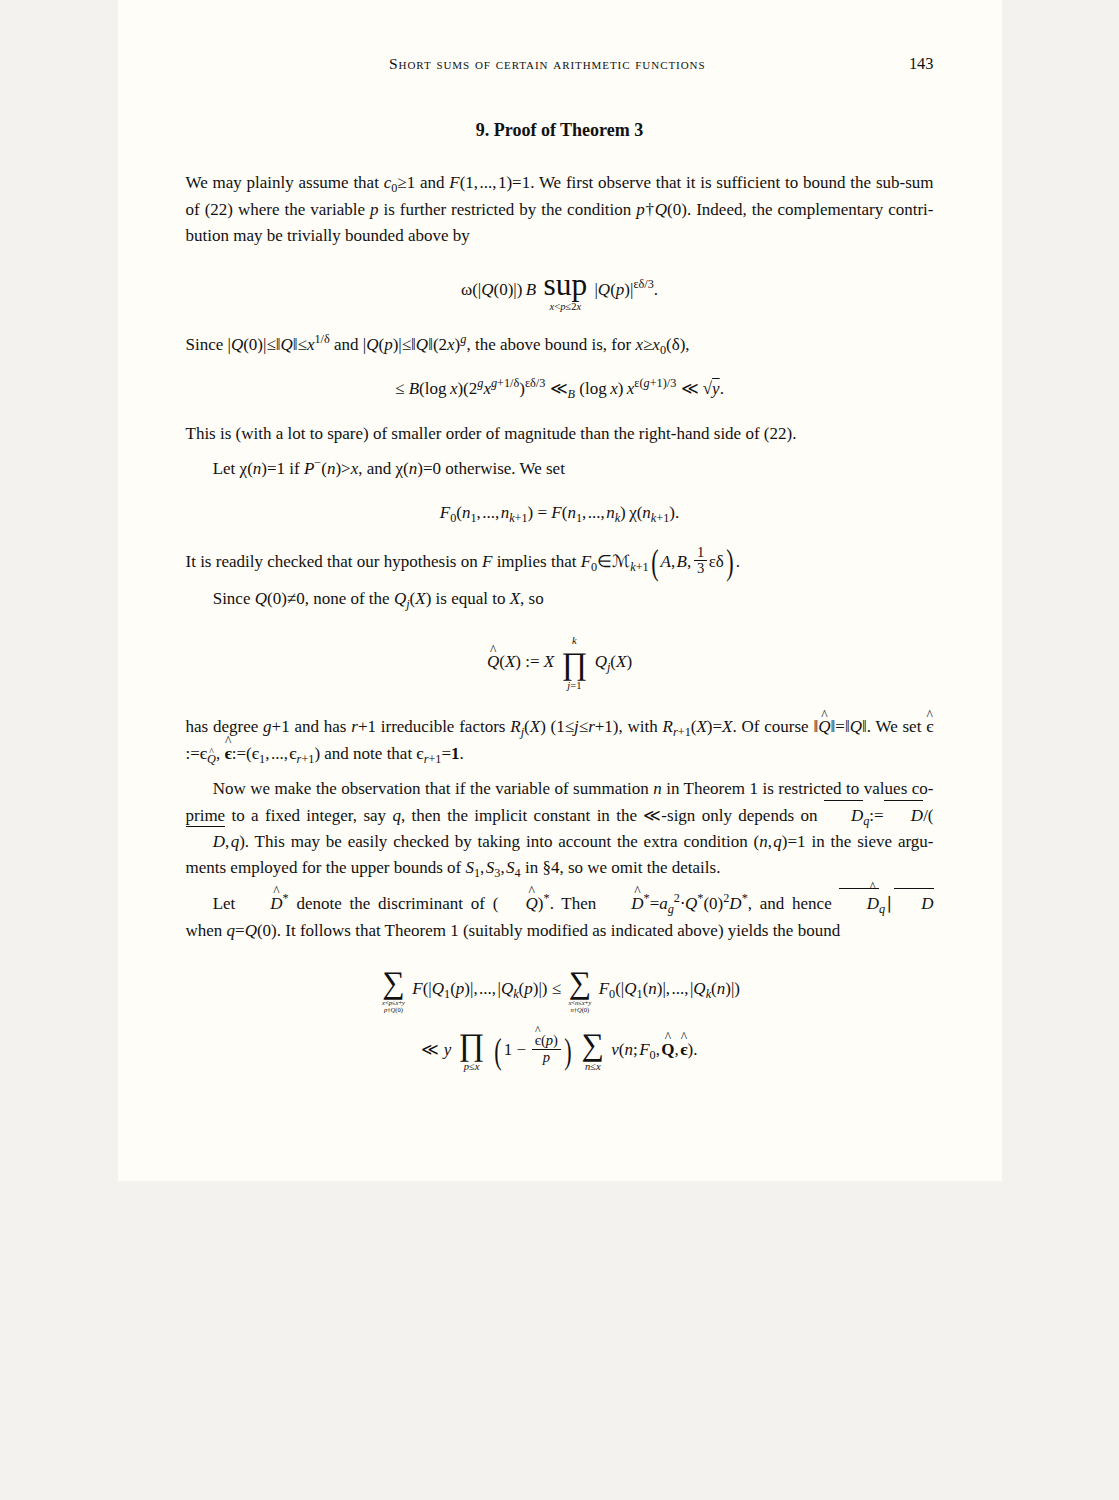Short sums of certain arithmetic functions 143
9. Proof of Theorem 3
We may plainly assume that c0≥1 and F(1, ..., 1)=1. We first observe that it is sufficient to bound the sub-sum of (22) where the variable p is further restricted by the condition p†Q(0). Indeed, the complementary contribution may be trivially bounded above by
ω(|Q(0)|) B sup x<p≤2x |Q(p)|εδ/3.
Since |Q(0)|≤‖Q‖≤x1/δ and |Q(p)|≤‖Q‖(2x)g, the above bound is, for x≥x0(δ),
≤ B(log x)(2gxg+1/δ)εδ/3 ≪B (log x) xε(g+1)/3 ≪ √y.
This is (with a lot to spare) of smaller order of magnitude than the right-hand side of (22).
Let χ(n)=1 if P−(n)>x, and χ(n)=0 otherwise. We set
F0(n1, ..., nk+1) = F(n1, ..., nk) χ(nk+1).
It is readily checked that our hypothesis on F implies that F0∈ℳk+1(A, B, 13εδ).
Since Q(0)≠0, none of the Qj(X) is equal to X, so
^Q(X) := X k∏j=1 Qj(X)
has degree g+1 and has r+1 irreducible factors Rj(X) (1≤j≤r+1), with Rr+1(X)=X. Of course ‖^Q‖=‖Q‖. We set ^є:=є^Q, ^є:=(є1, ..., єr+1) and note that єr+1=1.
Now we make the observation that if the variable of summation n in Theorem 1 is restricted to values coprime to a fixed integer, say q, then the implicit constant in the ≪-sign only depends on Dq:= D/( D, q). This may be easily checked by taking into account the extra condition (n, q)=1 in the sieve arguments employed for the upper bounds of S1, S3, S4 in §4, so we omit the details.
Let ^D* denote the discriminant of (^Q)*. Then ^D*=ag2⋅Q*(0)2D*, and hence ^ Dq∣ D when q=Q(0). It follows that Theorem 1 (suitably modified as indicated above) yields the bound
∑ x<p≤x+y p†Q(0) F(|Q1(p)|, ..., |Qk(p)|) ≤ ∑ x<n≤x+y n†Q(0) F0(|Q1(n)|, ..., |Qk(n)|)
≪ y ∏p≤x (1 − ^є(p) p) ∑n≤x v(n; F0, ^Q, ^є).